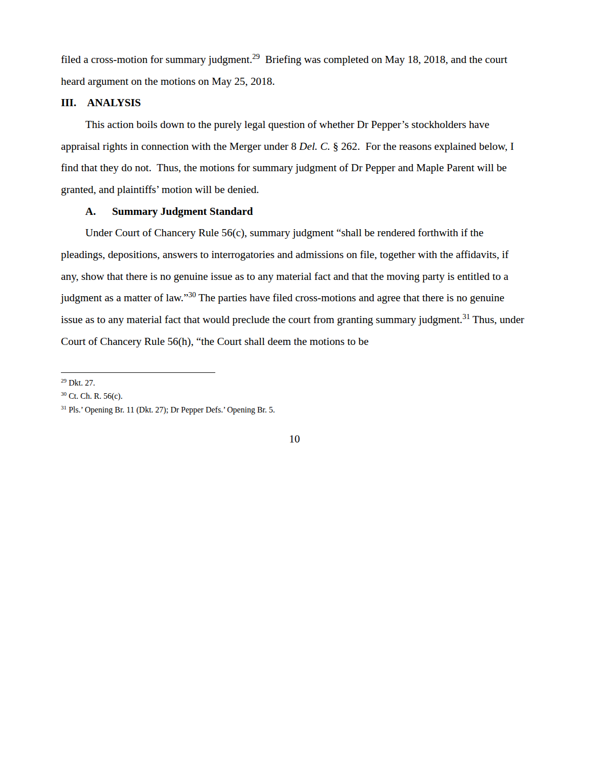filed a cross-motion for summary judgment.29 Briefing was completed on May 18, 2018, and the court heard argument on the motions on May 25, 2018.
III. ANALYSIS
This action boils down to the purely legal question of whether Dr Pepper’s stockholders have appraisal rights in connection with the Merger under 8 Del. C. § 262. For the reasons explained below, I find that they do not. Thus, the motions for summary judgment of Dr Pepper and Maple Parent will be granted, and plaintiffs’ motion will be denied.
A. Summary Judgment Standard
Under Court of Chancery Rule 56(c), summary judgment “shall be rendered forthwith if the pleadings, depositions, answers to interrogatories and admissions on file, together with the affidavits, if any, show that there is no genuine issue as to any material fact and that the moving party is entitled to a judgment as a matter of law.”30 The parties have filed cross-motions and agree that there is no genuine issue as to any material fact that would preclude the court from granting summary judgment.31 Thus, under Court of Chancery Rule 56(h), “the Court shall deem the motions to be
29 Dkt. 27.
30 Ct. Ch. R. 56(c).
31 Pls.’ Opening Br. 11 (Dkt. 27); Dr Pepper Defs.’ Opening Br. 5.
10